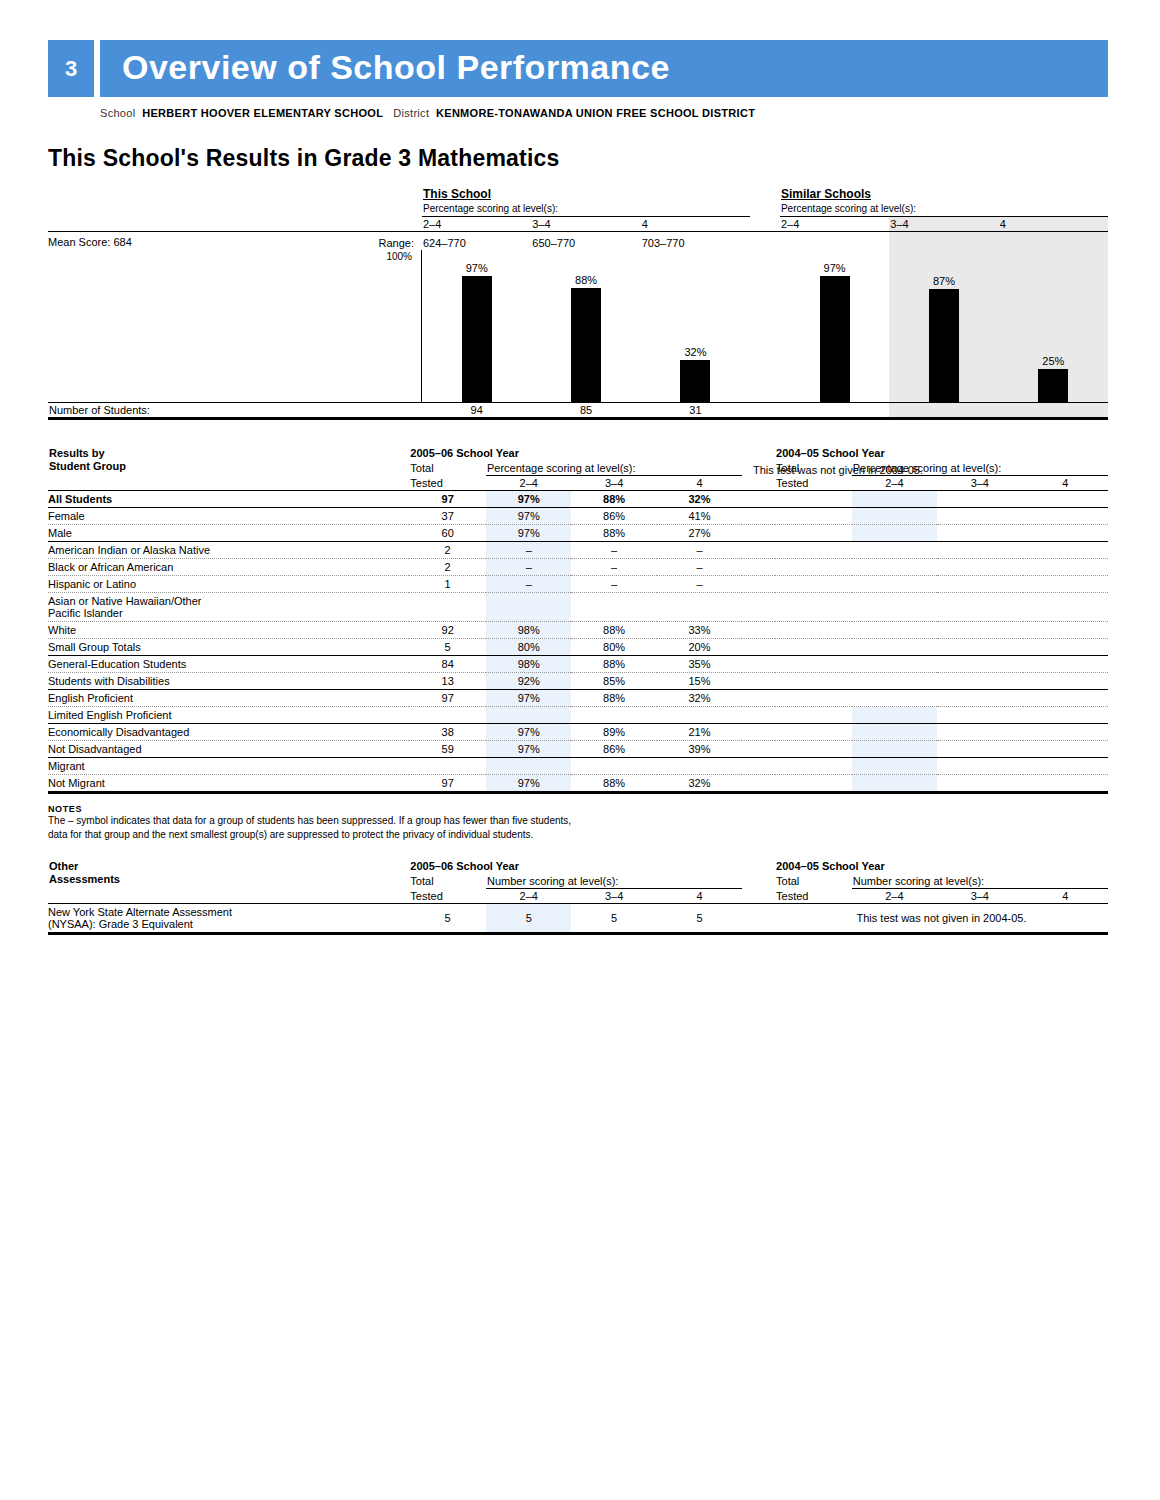3
Overview of School Performance
School HERBERT HOOVER ELEMENTARY SCHOOL District KENMORE-TONAWANDA UNION FREE SCHOOL DISTRICT
This School's Results in Grade 3 Mathematics
| | | This School | | Similar Schools |
| | | Percentage scoring at level(s): | | Percentage scoring at level(s): |
| | | 2–4 | 3–4 | 4 | | 2–4 | 3–4 | 4 |
| Mean Score: 684 | Range: | 624–770 | 650–770 | 703–770 | | | | |
| | 100% | 97% | 88% | 32% | | 97% | 87% | 25% |
| Number of Students: | | 94 | 85 | 31 | | | | |
| Results by Student Group | 2005–06 School Year | | 2004–05 School Year |
| Total | Percentage scoring at level(s): | | Total | Percentage scoring at level(s): |
| Tested | 2–4 | 3–4 | 4 | | Tested | 2–4 | 3–4 | 4 |
| All Students | 97 | 97% | 88% | 32% | | | | | |
| Female | 37 | 97% | 86% | 41% | | | | | |
| Male | 60 | 97% | 88% | 27% | | | | | |
| American Indian or Alaska Native | 2 | – | – | – | | | | | |
| Black or African American | 2 | – | – | – | | | | | |
| Hispanic or Latino | 1 | – | – | – | | | | | |
| Asian or Native Hawaiian/Other Pacific Islander | | | | | | | | | |
| White | 92 | 98% | 88% | 33% | | | | | |
| Small Group Totals | 5 | 80% | 80% | 20% | | | | | |
| General-Education Students | 84 | 98% | 88% | 35% | | | | | |
| Students with Disabilities | 13 | 92% | 85% | 15% | | | | | |
| English Proficient | 97 | 97% | 88% | 32% | | | | | |
| Limited English Proficient | | | | | | | | | |
| Economically Disadvantaged | 38 | 97% | 89% | 21% | | | | | |
| Not Disadvantaged | 59 | 97% | 86% | 39% | | | | | |
| Migrant | | | | | | | | | |
| Not Migrant | 97 | 97% | 88% | 32% | | | | | |
This test was not given in 2004-05.
NOTES
The – symbol indicates that data for a group of students has been suppressed. If a group has fewer than five students,
data for that group and the next smallest group(s) are suppressed to protect the privacy of individual students.
| Other Assessments | 2005–06 School Year | | 2004–05 School Year |
| Total | Number scoring at level(s): | | Total | Number scoring at level(s): |
| Tested | 2–4 | 3–4 | 4 | | Tested | 2–4 | 3–4 | 4 |
| New York State Alternate Assessment (NYSAA): Grade 3 Equivalent | 5 | 5 | 5 | 5 | | This test was not given in 2004-05. |